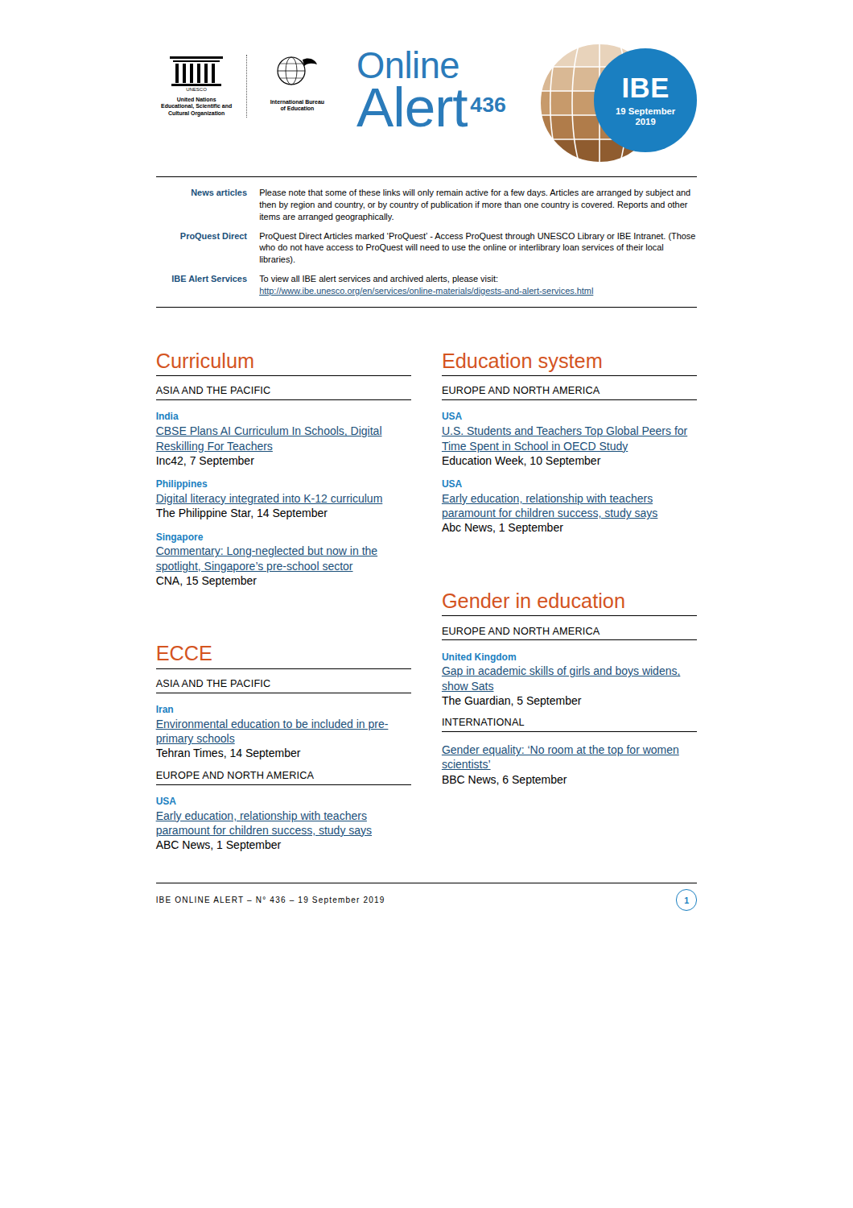UNESCO
United Nations
Educational, Scientific and
Cultural Organization
International Bureau
of Education
Online
Alert 436
IBE
19 September
2019
| News articles | Please note that some of these links will only remain active for a few days. Articles are arranged by subject and then by region and country, or by country of publication if more than one country is covered. Reports and other items are arranged geographically. |
| ProQuest Direct | ProQuest Direct Articles marked ‘ProQuest’ - Access ProQuest through UNESCO Library or IBE Intranet. (Those who do not have access to ProQuest will need to use the online or interlibrary loan services of their local libraries). |
| IBE Alert Services | To view all IBE alert services and archived alerts, please visit: http://www.ibe.unesco.org/en/services/online-materials/digests-and-alert-services.html |
Curriculum
ASIA AND THE PACIFIC
India
CBSE Plans AI Curriculum In Schools, Digital Reskilling For Teachers
Inc42, 7 September
Philippines
Digital literacy integrated into K-12 curriculum
The Philippine Star, 14 September
Singapore
Commentary: Long-neglected but now in the spotlight, Singapore’s pre-school sector
CNA, 15 September
ECCE
ASIA AND THE PACIFIC
Iran
Environmental education to be included in pre-primary schools
Tehran Times, 14 September
EUROPE AND NORTH AMERICA
USA
Early education, relationship with teachers paramount for children success, study says
ABC News, 1 September
Education system
EUROPE AND NORTH AMERICA
USA
U.S. Students and Teachers Top Global Peers for Time Spent in School in OECD Study
Education Week, 10 September
USA
Early education, relationship with teachers paramount for children success, study says
Abc News, 1 September
Gender in education
EUROPE AND NORTH AMERICA
United Kingdom
Gap in academic skills of girls and boys widens, show Sats
The Guardian, 5 September
INTERNATIONAL
Gender equality: ‘No room at the top for women scientists’
BBC News, 6 September
IBE ONLINE ALERT – N° 436 – 19 September 2019
1